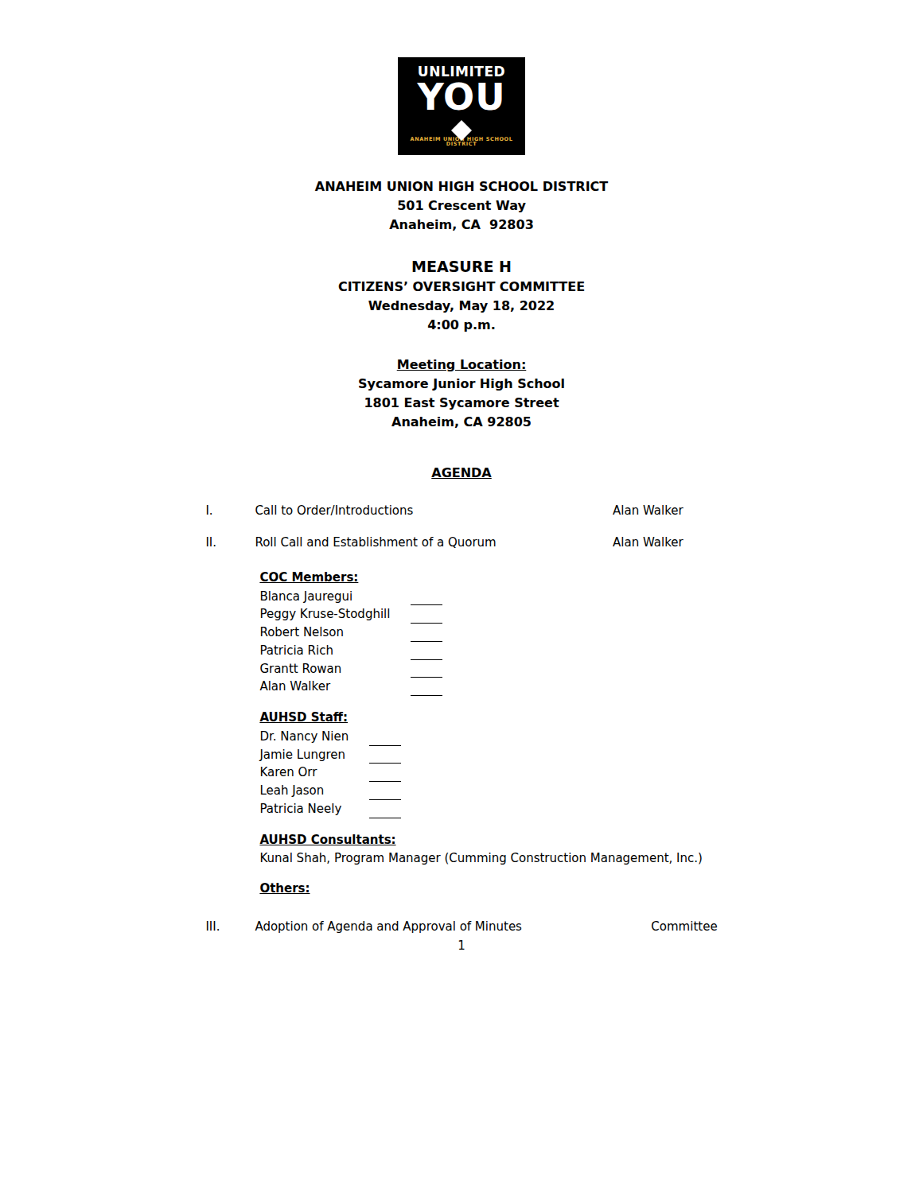UNLIMITED YOU ANAHEIM UNION HIGH SCHOOL DISTRICT
ANAHEIM UNION HIGH SCHOOL DISTRICT
501 Crescent Way
Anaheim, CA 92803
MEASURE H
CITIZENS’ OVERSIGHT COMMITTEE
Wednesday, May 18, 2022
4:00 p.m.
Meeting Location:
Sycamore Junior High School
1801 East Sycamore Street
Anaheim, CA 92805
AGENDA
| I. | Call to Order/Introductions | Alan Walker |
| II. | Roll Call and Establishment of a Quorum | Alan Walker |
COC Members:
| Blanca Jauregui | |
| Peggy Kruse-Stodghill | |
| Robert Nelson | |
| Patricia Rich | |
| Grantt Rowan | |
| Alan Walker | |
AUHSD Staff:
| Dr. Nancy Nien | |
| Jamie Lungren | |
| Karen Orr | |
| Leah Jason | |
| Patricia Neely | |
AUHSD Consultants:
Kunal Shah, Program Manager (Cumming Construction Management, Inc.)
Others:
| III. | Adoption of Agenda and Approval of Minutes | Committee |
1